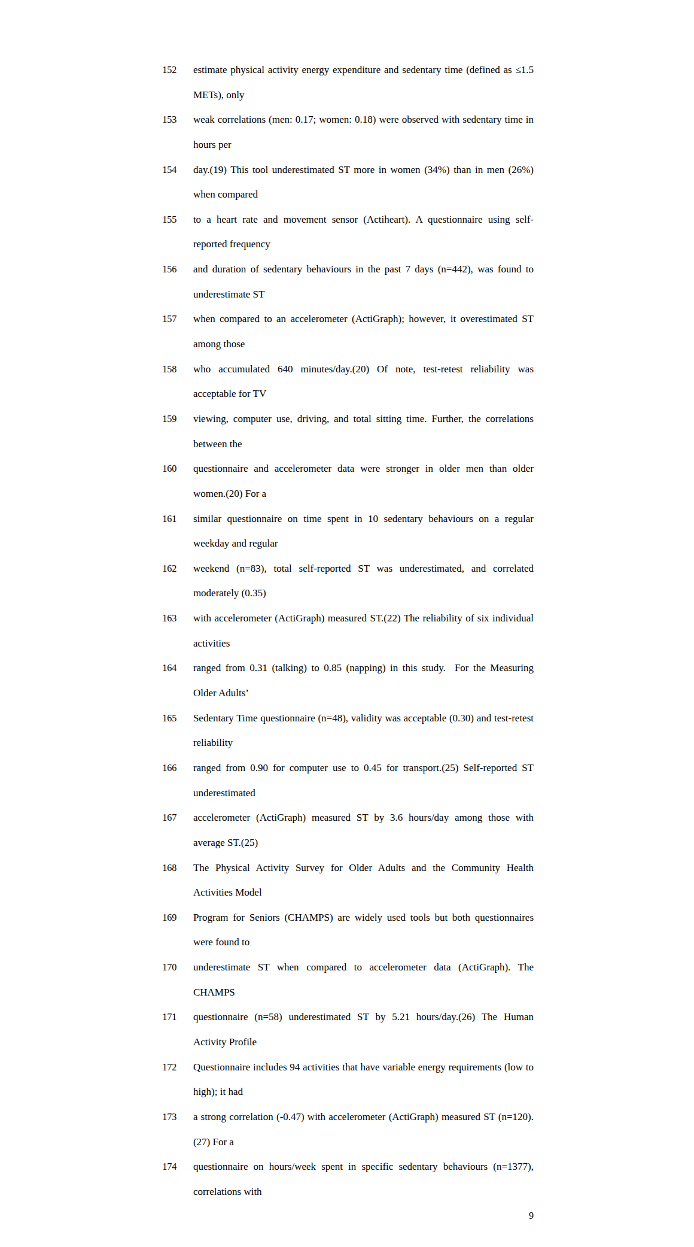152 estimate physical activity energy expenditure and sedentary time (defined as ≤1.5 METs), only
153 weak correlations (men: 0.17; women: 0.18) were observed with sedentary time in hours per
154 day.(19) This tool underestimated ST more in women (34%) than in men (26%) when compared
155 to a heart rate and movement sensor (Actiheart). A questionnaire using self-reported frequency
156 and duration of sedentary behaviours in the past 7 days (n=442), was found to underestimate ST
157 when compared to an accelerometer (ActiGraph); however, it overestimated ST among those
158 who accumulated 640 minutes/day.(20) Of note, test-retest reliability was acceptable for TV
159 viewing, computer use, driving, and total sitting time. Further, the correlations between the
160 questionnaire and accelerometer data were stronger in older men than older women.(20) For a
161 similar questionnaire on time spent in 10 sedentary behaviours on a regular weekday and regular
162 weekend (n=83), total self-reported ST was underestimated, and correlated moderately (0.35)
163 with accelerometer (ActiGraph) measured ST.(22) The reliability of six individual activities
164 ranged from 0.31 (talking) to 0.85 (napping) in this study. For the Measuring Older Adults’
165 Sedentary Time questionnaire (n=48), validity was acceptable (0.30) and test-retest reliability
166 ranged from 0.90 for computer use to 0.45 for transport.(25) Self-reported ST underestimated
167 accelerometer (ActiGraph) measured ST by 3.6 hours/day among those with average ST.(25)
168 The Physical Activity Survey for Older Adults and the Community Health Activities Model
169 Program for Seniors (CHAMPS) are widely used tools but both questionnaires were found to
170 underestimate ST when compared to accelerometer data (ActiGraph). The CHAMPS
171 questionnaire (n=58) underestimated ST by 5.21 hours/day.(26) The Human Activity Profile
172 Questionnaire includes 94 activities that have variable energy requirements (low to high); it had
173 a strong correlation (-0.47) with accelerometer (ActiGraph) measured ST (n=120).(27) For a
174 questionnaire on hours/week spent in specific sedentary behaviours (n=1377), correlations with
9